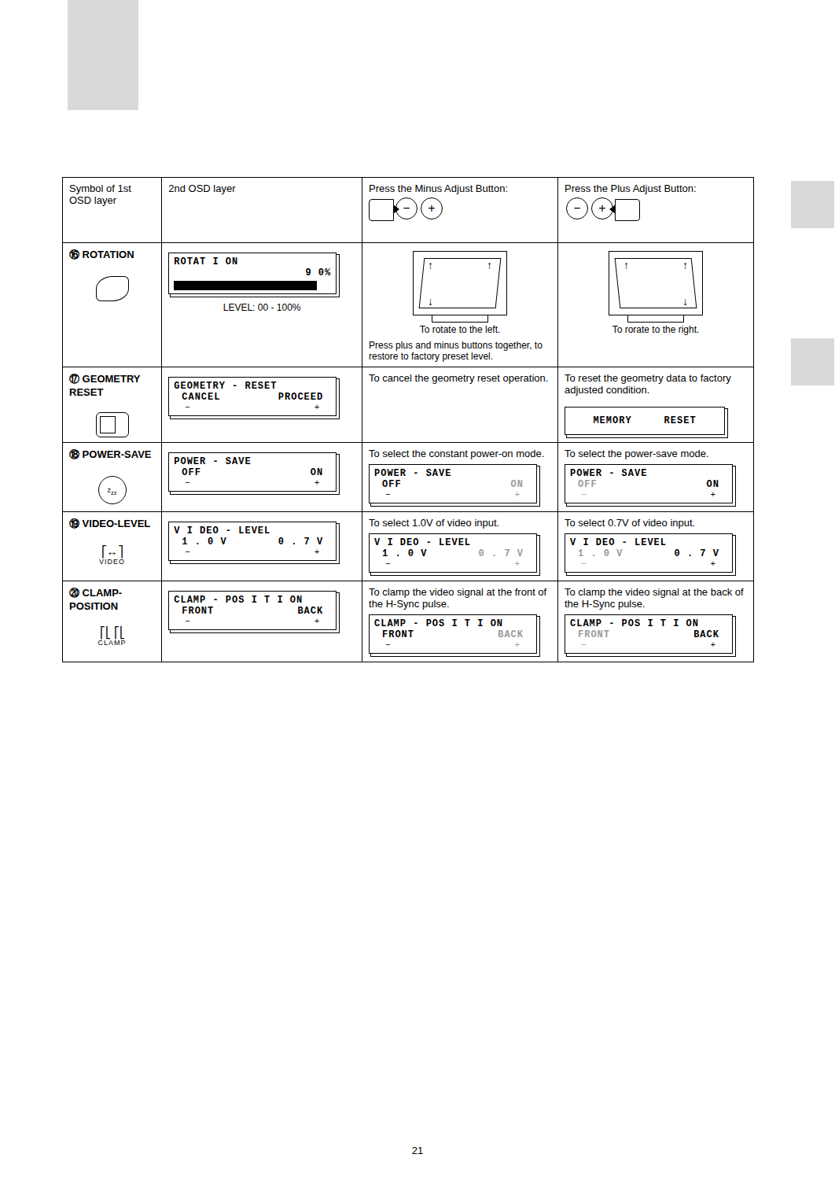| Symbol of 1st OSD layer | 2nd OSD layer | Press the Minus Adjust Button: − + | Press the Plus Adjust Button: − + |
| --- | --- | --- | --- |
| ⑯ ROTATION | ROTAT I ON 9 0% LEVEL: 00 - 100% | ↑ ↓ ↑ To rotate to the left. Press plus and minus buttons together, to restore to factory preset level. | ↑ ↑ ↓ To rorate to the right. |
| ⑰ GEOMETRY RESET | GEOMETRY - RESET CANCEL PROCEED − + | To cancel the geometry reset operation. | To reset the geometry data to factory adjusted condition. MEMORY RESET |
| ⑱ POWER-SAVE z z z | POWER - SAVE OFF ON − + | To select the constant power-on mode. POWER - SAVE OFF ON − + | To select the power-save mode. POWER - SAVE OFF ON − + |
| ⑲ VIDEO-LEVEL ⎡↔⎤ VIDEO | V I DEO - LEVEL 1 . 0 V 0 . 7 V − + | To select 1.0V of video input. V I DEO - LEVEL 1 . 0 V 0 . 7 V − + | To select 0.7V of video input. V I DEO - LEVEL 1 . 0 V 0 . 7 V − + |
| ⑳ CLAMP-POSITION ⎡⎣ ⎡⎣ CLAMP | CLAMP - POS I T I ON FRONT BACK − + | To clamp the video signal at the front of the H-Sync pulse. CLAMP - POS I T I ON FRONT BACK − + | To clamp the video signal at the back of the H-Sync pulse. CLAMP - POS I T I ON FRONT BACK − + |
21